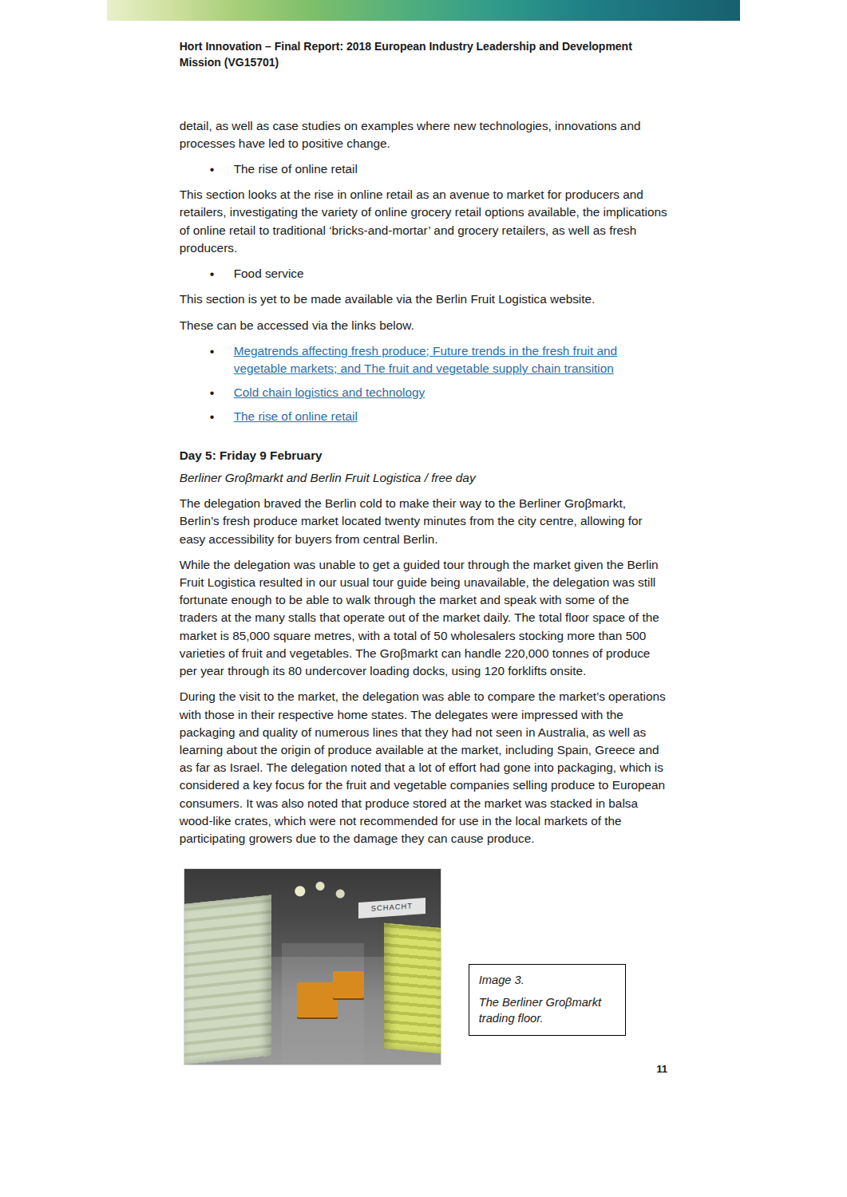Hort Innovation – Final Report: 2018 European Industry Leadership and Development Mission (VG15701)
detail, as well as case studies on examples where new technologies, innovations and processes have led to positive change.
The rise of online retail
This section looks at the rise in online retail as an avenue to market for producers and retailers, investigating the variety of online grocery retail options available, the implications of online retail to traditional ‘bricks-and-mortar’ and grocery retailers, as well as fresh producers.
Food service
This section is yet to be made available via the Berlin Fruit Logistica website.
These can be accessed via the links below.
Megatrends affecting fresh produce; Future trends in the fresh fruit and vegetable markets; and The fruit and vegetable supply chain transition
Cold chain logistics and technology
The rise of online retail
Day 5: Friday 9 February
Berliner Groβmarkt and Berlin Fruit Logistica / free day
The delegation braved the Berlin cold to make their way to the Berliner Groβmarkt, Berlin’s fresh produce market located twenty minutes from the city centre, allowing for easy accessibility for buyers from central Berlin.
While the delegation was unable to get a guided tour through the market given the Berlin Fruit Logistica resulted in our usual tour guide being unavailable, the delegation was still fortunate enough to be able to walk through the market and speak with some of the traders at the many stalls that operate out of the market daily. The total floor space of the market is 85,000 square metres, with a total of 50 wholesalers stocking more than 500 varieties of fruit and vegetables. The Groβmarkt can handle 220,000 tonnes of produce per year through its 80 undercover loading docks, using 120 forklifts onsite.
During the visit to the market, the delegation was able to compare the market’s operations with those in their respective home states. The delegates were impressed with the packaging and quality of numerous lines that they had not seen in Australia, as well as learning about the origin of produce available at the market, including Spain, Greece and as far as Israel. The delegation noted that a lot of effort had gone into packaging, which is considered a key focus for the fruit and vegetable companies selling produce to European consumers. It was also noted that produce stored at the market was stacked in balsa wood-like crates, which were not recommended for use in the local markets of the participating growers due to the damage they can cause produce.
SCHACHT
Image 3.
The Berliner Groβmarkt trading floor.
11